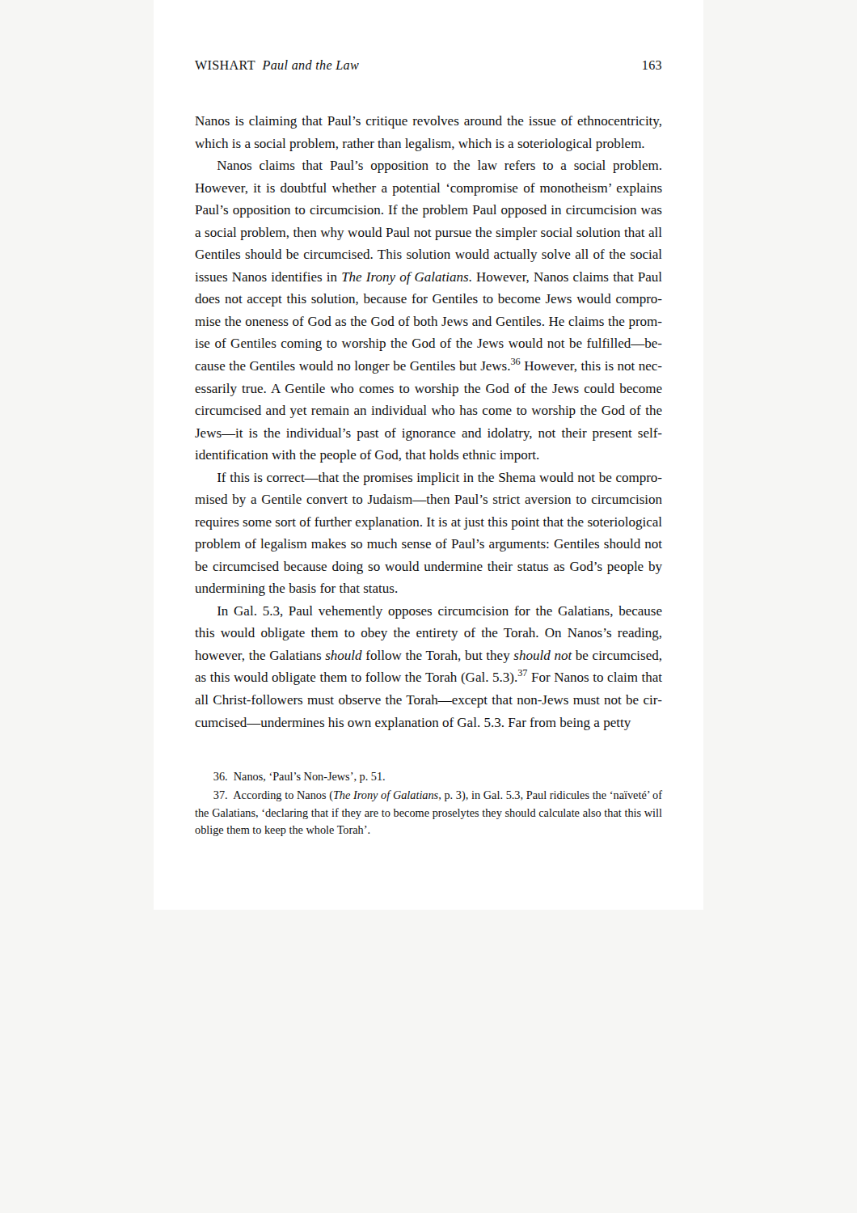Wishart Paul and the Law 163
Nanos is claiming that Paul’s critique revolves around the issue of ethnocentricity, which is a social problem, rather than legalism, which is a soteriological problem.
Nanos claims that Paul’s opposition to the law refers to a social problem. However, it is doubtful whether a potential ‘compromise of monotheism’ explains Paul’s opposition to circumcision. If the problem Paul opposed in circumcision was a social problem, then why would Paul not pursue the simpler social solution that all Gentiles should be circumcised. This solution would actually solve all of the social issues Nanos identifies in The Irony of Galatians. However, Nanos claims that Paul does not accept this solution, because for Gentiles to become Jews would compromise the oneness of God as the God of both Jews and Gentiles. He claims the promise of Gentiles coming to worship the God of the Jews would not be fulfilled—because the Gentiles would no longer be Gentiles but Jews.36 However, this is not necessarily true. A Gentile who comes to worship the God of the Jews could become circumcised and yet remain an individual who has come to worship the God of the Jews—it is the individual’s past of ignorance and idolatry, not their present self-identification with the people of God, that holds ethnic import.
If this is correct—that the promises implicit in the Shema would not be compromised by a Gentile convert to Judaism—then Paul’s strict aversion to circumcision requires some sort of further explanation. It is at just this point that the soteriological problem of legalism makes so much sense of Paul’s arguments: Gentiles should not be circumcised because doing so would undermine their status as God’s people by undermining the basis for that status.
In Gal. 5.3, Paul vehemently opposes circumcision for the Galatians, because this would obligate them to obey the entirety of the Torah. On Nanos’s reading, however, the Galatians should follow the Torah, but they should not be circumcised, as this would obligate them to follow the Torah (Gal. 5.3).37 For Nanos to claim that all Christ-followers must observe the Torah—except that non-Jews must not be circumcised—undermines his own explanation of Gal. 5.3. Far from being a petty
36. Nanos, ‘Paul’s Non-Jews’, p. 51.
37. According to Nanos (The Irony of Galatians, p. 3), in Gal. 5.3, Paul ridicules the ‘naïveté’ of the Galatians, ‘declaring that if they are to become proselytes they should calculate also that this will oblige them to keep the whole Torah’.